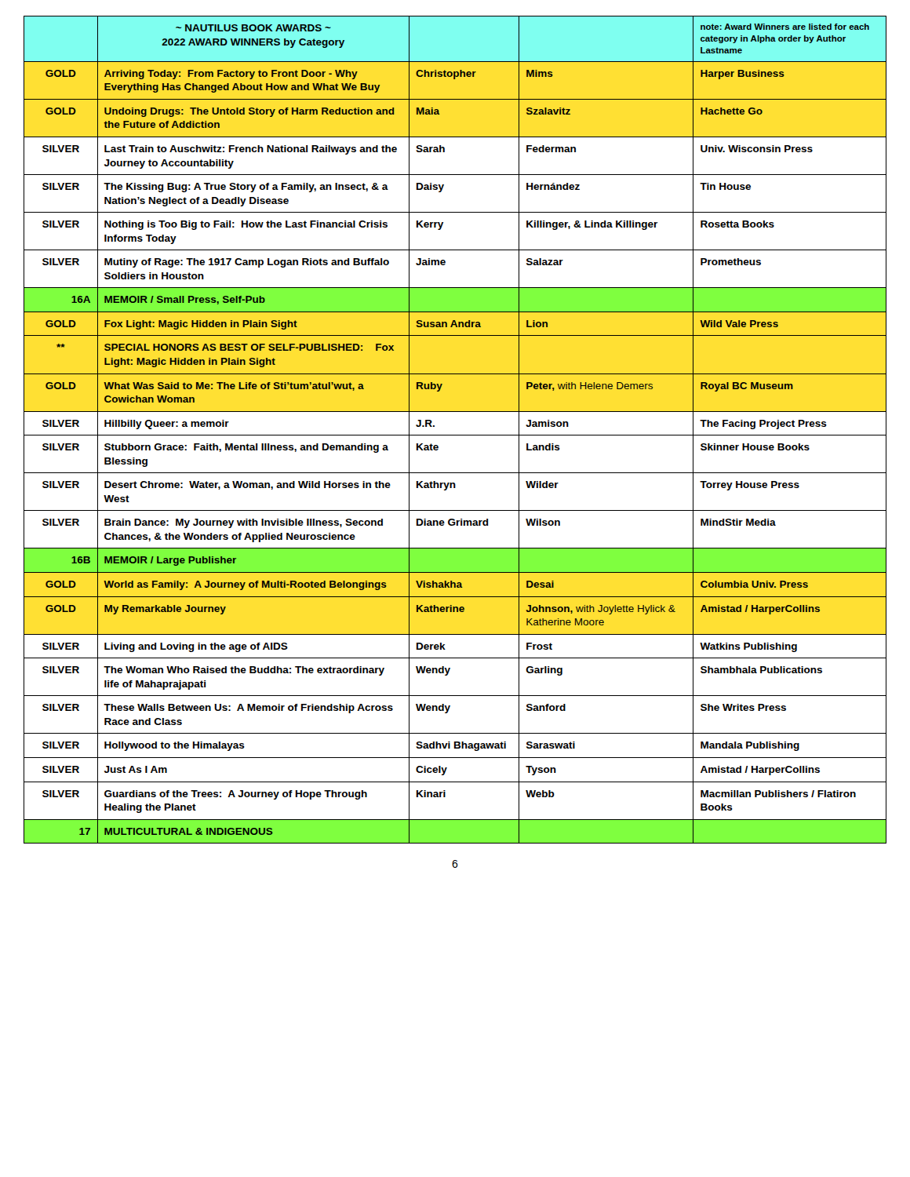| | ~ NAUTILUS BOOK AWARDS ~ 2022 AWARD WINNERS by Category | | | note: Award Winners are listed for each category in Alpha order by Author Lastname |
| GOLD | Arriving Today: From Factory to Front Door - Why Everything Has Changed About How and What We Buy | Christopher | Mims | Harper Business |
| GOLD | Undoing Drugs: The Untold Story of Harm Reduction and the Future of Addiction | Maia | Szalavitz | Hachette Go |
| SILVER | Last Train to Auschwitz: French National Railways and the Journey to Accountability | Sarah | Federman | Univ. Wisconsin Press |
| SILVER | The Kissing Bug: A True Story of a Family, an Insect, & a Nation’s Neglect of a Deadly Disease | Daisy | Hernández | Tin House |
| SILVER | Nothing is Too Big to Fail: How the Last Financial Crisis Informs Today | Kerry | Killinger, & Linda Killinger | Rosetta Books |
| SILVER | Mutiny of Rage: The 1917 Camp Logan Riots and Buffalo Soldiers in Houston | Jaime | Salazar | Prometheus |
| 16A | MEMOIR / Small Press, Self-Pub | | | |
| GOLD | Fox Light: Magic Hidden in Plain Sight | Susan Andra | Lion | Wild Vale Press |
| ** | SPECIAL HONORS AS BEST OF SELF-PUBLISHED: Fox Light: Magic Hidden in Plain Sight | | | |
| GOLD | What Was Said to Me: The Life of Sti’tum’atul’wut, a Cowichan Woman | Ruby | Peter, with Helene Demers | Royal BC Museum |
| SILVER | Hillbilly Queer: a memoir | J.R. | Jamison | The Facing Project Press |
| SILVER | Stubborn Grace: Faith, Mental Illness, and Demanding a Blessing | Kate | Landis | Skinner House Books |
| SILVER | Desert Chrome: Water, a Woman, and Wild Horses in the West | Kathryn | Wilder | Torrey House Press |
| SILVER | Brain Dance: My Journey with Invisible Illness, Second Chances, & the Wonders of Applied Neuroscience | Diane Grimard | Wilson | MindStir Media |
| 16B | MEMOIR / Large Publisher | | | |
| GOLD | World as Family: A Journey of Multi-Rooted Belongings | Vishakha | Desai | Columbia Univ. Press |
| GOLD | My Remarkable Journey | Katherine | Johnson, with Joylette Hylick & Katherine Moore | Amistad / HarperCollins |
| SILVER | Living and Loving in the age of AIDS | Derek | Frost | Watkins Publishing |
| SILVER | The Woman Who Raised the Buddha: The extraordinary life of Mahaprajapati | Wendy | Garling | Shambhala Publications |
| SILVER | These Walls Between Us: A Memoir of Friendship Across Race and Class | Wendy | Sanford | She Writes Press |
| SILVER | Hollywood to the Himalayas | Sadhvi Bhagawati | Saraswati | Mandala Publishing |
| SILVER | Just As I Am | Cicely | Tyson | Amistad / HarperCollins |
| SILVER | Guardians of the Trees: A Journey of Hope Through Healing the Planet | Kinari | Webb | Macmillan Publishers / Flatiron Books |
| 17 | MULTICULTURAL & INDIGENOUS | | | |
6